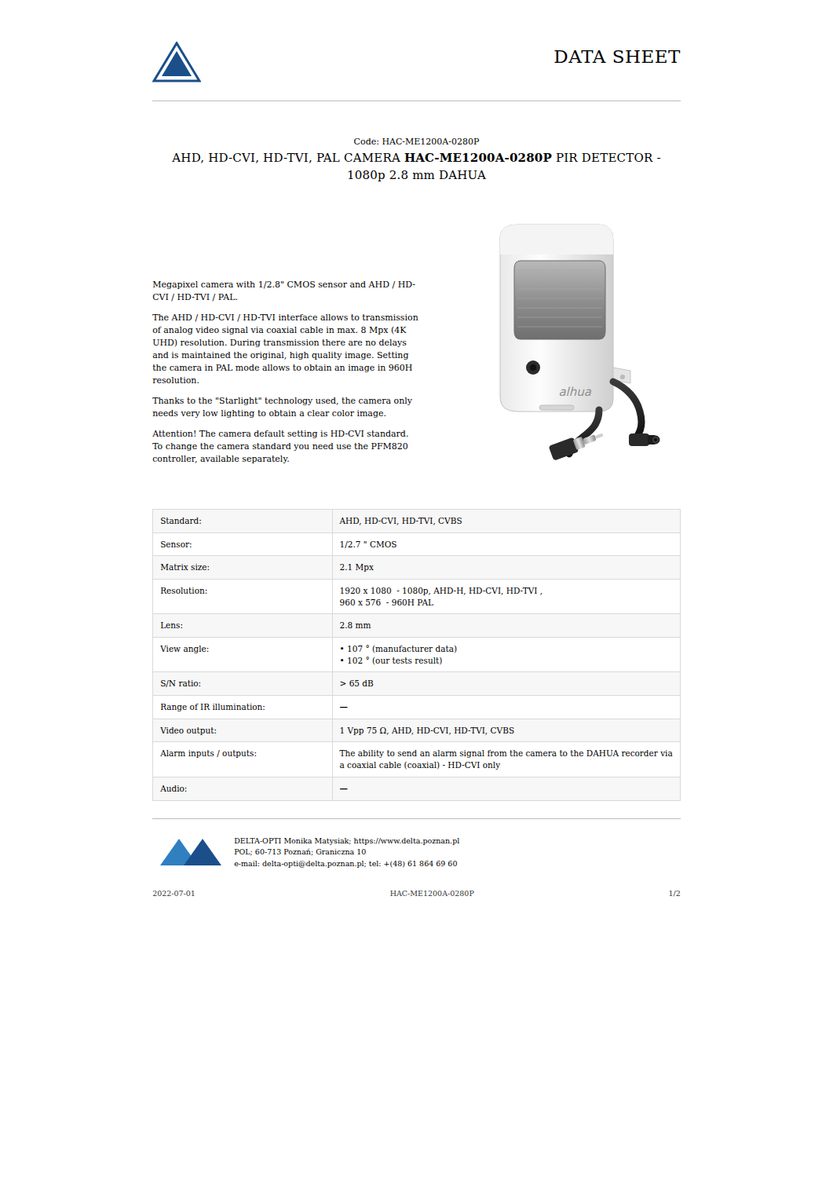DATA SHEET
Code: HAC-ME1200A-0280P
AHD, HD-CVI, HD-TVI, PAL CAMERA HAC-ME1200A-0280P PIR DETECTOR - 1080p 2.8 mm DAHUA
Megapixel camera with 1/2.8" CMOS sensor and AHD / HD-CVI / HD-TVI / PAL.
The AHD / HD-CVI / HD-TVI interface allows to transmission of analog video signal via coaxial cable in max. 8 Mpx (4K UHD) resolution. During transmission there are no delays and is maintained the original, high quality image. Setting the camera in PAL mode allows to obtain an image in 960H resolution.
Thanks to the "Starlight" technology used, the camera only needs very low lighting to obtain a clear color image.
Attention! The camera default setting is HD-CVI standard. To change the camera standard you need use the PFM820 controller, available separately.
alhua
| Standard: | AHD, HD-CVI, HD-TVI, CVBS |
| Sensor: | 1/2.7 " CMOS |
| Matrix size: | 2.1 Mpx |
| Resolution: | 1920 x 1080 - 1080p, AHD-H, HD-CVI, HD-TVI , 960 x 576 - 960H PAL |
| Lens: | 2.8 mm |
| View angle: | • 107 ° (manufacturer data) • 102 ° (our tests result) |
| S/N ratio: | > 65 dB |
| Range of IR illumination: | — |
| Video output: | 1 Vpp 75 Ω, AHD, HD-CVI, HD-TVI, CVBS |
| Alarm inputs / outputs: | The ability to send an alarm signal from the camera to the DAHUA recorder via a coaxial cable (coaxial) - HD-CVI only |
| Audio: | — |
DELTA-OPTI Monika Matysiak; https://www.delta.poznan.pl
POL; 60-713 Poznań; Graniczna 10
e-mail: delta-opti@delta.poznan.pl; tel: +(48) 61 864 69 60
2022-07-01
HAC-ME1200A-0280P
1/2